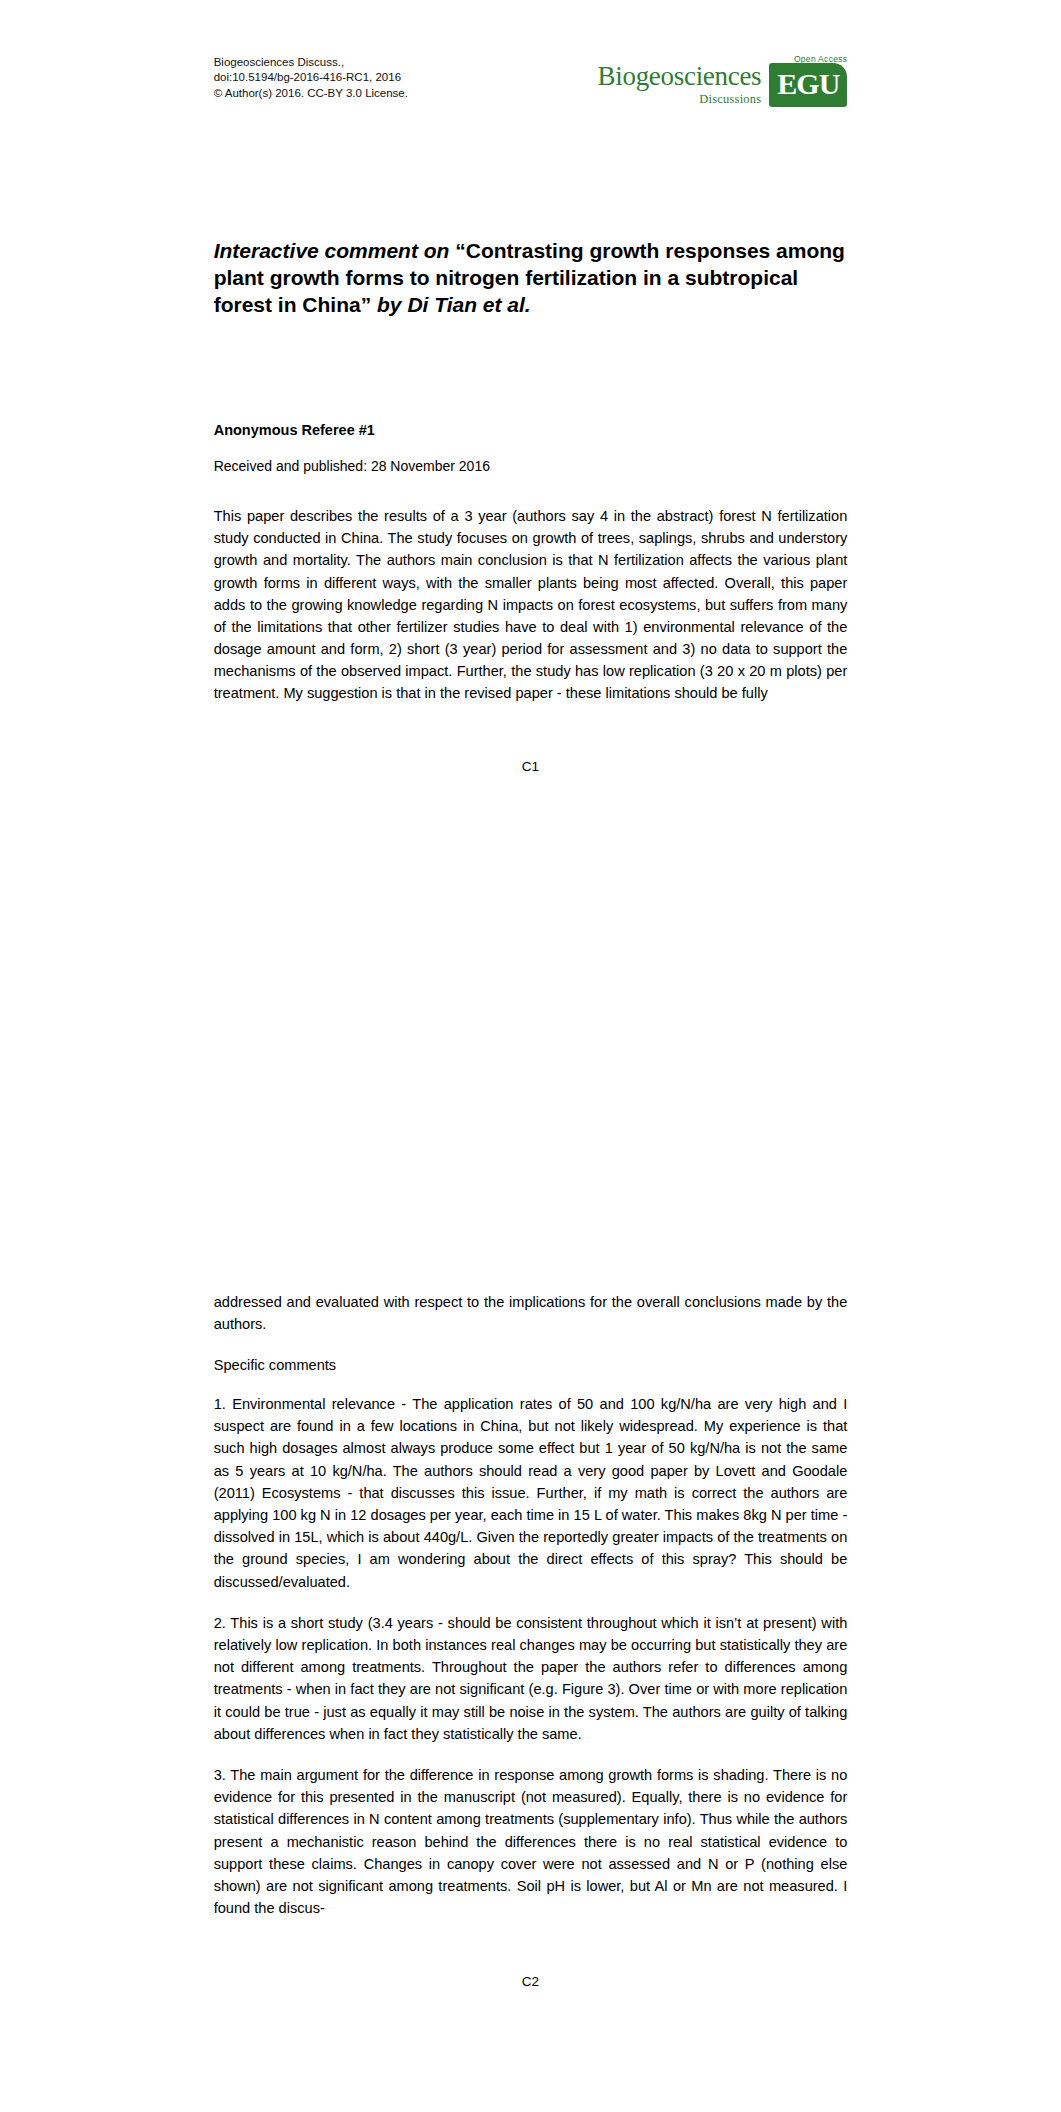Biogeosciences Discuss.,
doi:10.5194/bg-2016-416-RC1, 2016
© Author(s) 2016. CC-BY 3.0 License.
Open Access
Biogeosciences
Discussions
EGU
Interactive comment on “Contrasting growth responses among plant growth forms to nitrogen fertilization in a subtropical forest in China” by Di Tian et al.
Anonymous Referee #1
Received and published: 28 November 2016
This paper describes the results of a 3 year (authors say 4 in the abstract) forest N fertilization study conducted in China. The study focuses on growth of trees, saplings, shrubs and understory growth and mortality. The authors main conclusion is that N fertilization affects the various plant growth forms in different ways, with the smaller plants being most affected. Overall, this paper adds to the growing knowledge regarding N impacts on forest ecosystems, but suffers from many of the limitations that other fertilizer studies have to deal with 1) environmental relevance of the dosage amount and form, 2) short (3 year) period for assessment and 3) no data to support the mechanisms of the observed impact. Further, the study has low replication (3 20 x 20 m plots) per treatment. My suggestion is that in the revised paper - these limitations should be fully
C1
addressed and evaluated with respect to the implications for the overall conclusions made by the authors.
Specific comments
1. Environmental relevance - The application rates of 50 and 100 kg/N/ha are very high and I suspect are found in a few locations in China, but not likely widespread. My experience is that such high dosages almost always produce some effect but 1 year of 50 kg/N/ha is not the same as 5 years at 10 kg/N/ha. The authors should read a very good paper by Lovett and Goodale (2011) Ecosystems - that discusses this issue. Further, if my math is correct the authors are applying 100 kg N in 12 dosages per year, each time in 15 L of water. This makes 8kg N per time - dissolved in 15L, which is about 440g/L. Given the reportedly greater impacts of the treatments on the ground species, I am wondering about the direct effects of this spray? This should be discussed/evaluated.
2. This is a short study (3.4 years - should be consistent throughout which it isn’t at present) with relatively low replication. In both instances real changes may be occurring but statistically they are not different among treatments. Throughout the paper the authors refer to differences among treatments - when in fact they are not significant (e.g. Figure 3). Over time or with more replication it could be true - just as equally it may still be noise in the system. The authors are guilty of talking about differences when in fact they statistically the same.
3. The main argument for the difference in response among growth forms is shading. There is no evidence for this presented in the manuscript (not measured). Equally, there is no evidence for statistical differences in N content among treatments (supplementary info). Thus while the authors present a mechanistic reason behind the differences there is no real statistical evidence to support these claims. Changes in canopy cover were not assessed and N or P (nothing else shown) are not significant among treatments. Soil pH is lower, but Al or Mn are not measured. I found the discus-
C2